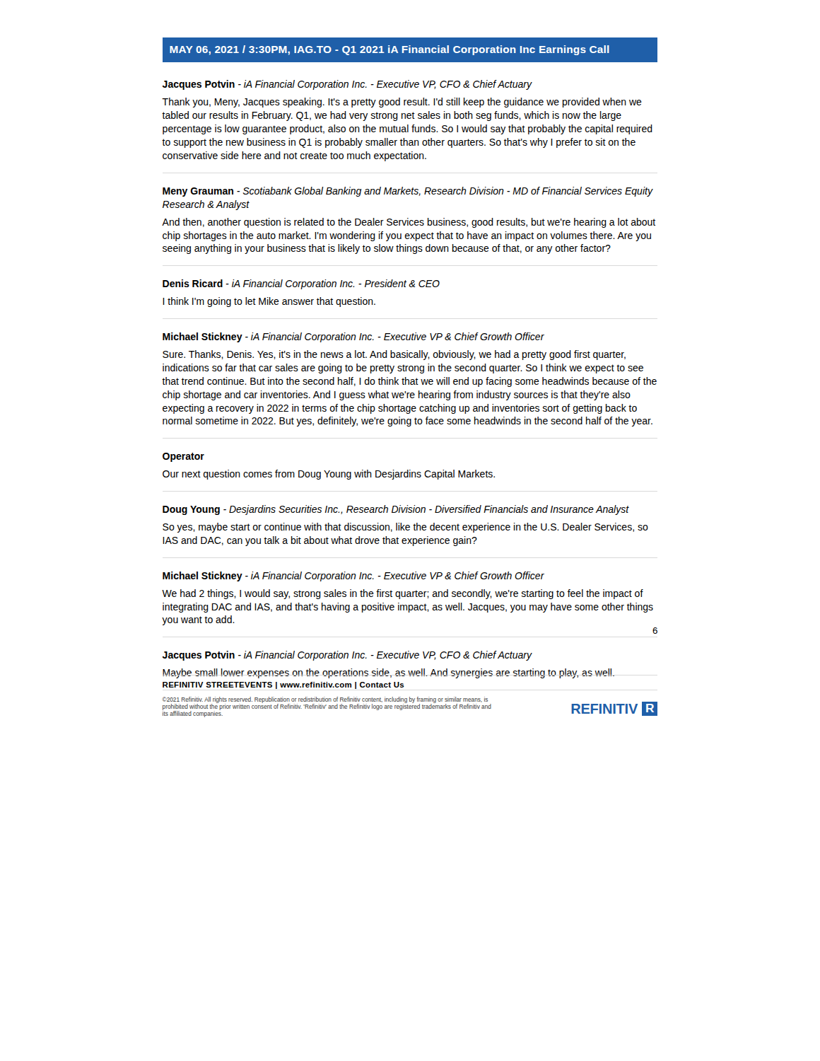MAY 06, 2021 / 3:30PM, IAG.TO - Q1 2021 iA Financial Corporation Inc Earnings Call
Jacques Potvin - iA Financial Corporation Inc. - Executive VP, CFO & Chief Actuary
Thank you, Meny, Jacques speaking. It's a pretty good result. I'd still keep the guidance we provided when we tabled our results in February. Q1, we had very strong net sales in both seg funds, which is now the large percentage is low guarantee product, also on the mutual funds. So I would say that probably the capital required to support the new business in Q1 is probably smaller than other quarters. So that's why I prefer to sit on the conservative side here and not create too much expectation.
Meny Grauman - Scotiabank Global Banking and Markets, Research Division - MD of Financial Services Equity Research & Analyst
And then, another question is related to the Dealer Services business, good results, but we're hearing a lot about chip shortages in the auto market. I'm wondering if you expect that to have an impact on volumes there. Are you seeing anything in your business that is likely to slow things down because of that, or any other factor?
Denis Ricard - iA Financial Corporation Inc. - President & CEO
I think I'm going to let Mike answer that question.
Michael Stickney - iA Financial Corporation Inc. - Executive VP & Chief Growth Officer
Sure. Thanks, Denis. Yes, it's in the news a lot. And basically, obviously, we had a pretty good first quarter, indications so far that car sales are going to be pretty strong in the second quarter. So I think we expect to see that trend continue. But into the second half, I do think that we will end up facing some headwinds because of the chip shortage and car inventories. And I guess what we're hearing from industry sources is that they're also expecting a recovery in 2022 in terms of the chip shortage catching up and inventories sort of getting back to normal sometime in 2022. But yes, definitely, we're going to face some headwinds in the second half of the year.
Operator
Our next question comes from Doug Young with Desjardins Capital Markets.
Doug Young - Desjardins Securities Inc., Research Division - Diversified Financials and Insurance Analyst
So yes, maybe start or continue with that discussion, like the decent experience in the U.S. Dealer Services, so IAS and DAC, can you talk a bit about what drove that experience gain?
Michael Stickney - iA Financial Corporation Inc. - Executive VP & Chief Growth Officer
We had 2 things, I would say, strong sales in the first quarter; and secondly, we're starting to feel the impact of integrating DAC and IAS, and that's having a positive impact, as well. Jacques, you may have some other things you want to add.
Jacques Potvin - iA Financial Corporation Inc. - Executive VP, CFO & Chief Actuary
Maybe small lower expenses on the operations side, as well. And synergies are starting to play, as well.
6
REFINITIV STREETEVENTS | www.refinitiv.com | Contact Us
©2021 Refinitiv. All rights reserved. Republication or redistribution of Refinitiv content, including by framing or similar means, is prohibited without the prior written consent of Refinitiv. 'Refinitiv' and the Refinitiv logo are registered trademarks of Refinitiv and its affiliated companies.
REFINITIVR